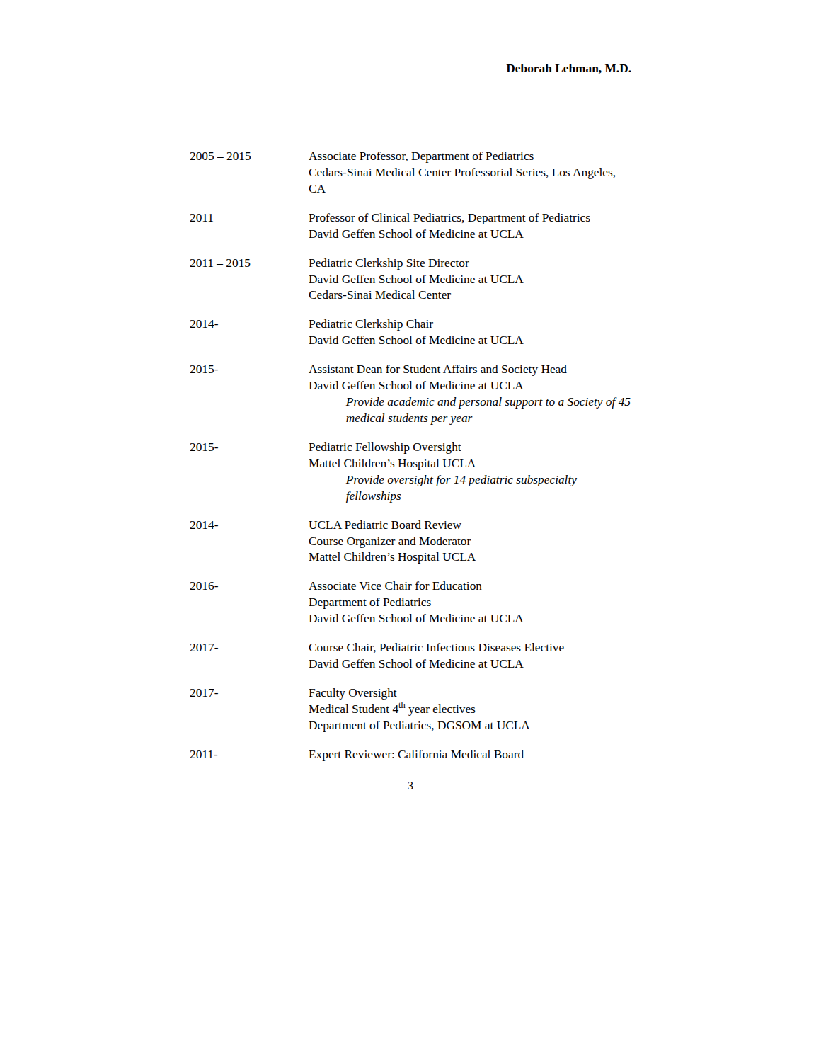Deborah Lehman, M.D.
| 2005 – 2015 | Associate Professor, Department of Pediatrics Cedars-Sinai Medical Center Professorial Series, Los Angeles, CA |
| 2011 – | Professor of Clinical Pediatrics, Department of Pediatrics David Geffen School of Medicine at UCLA |
| 2011 – 2015 | Pediatric Clerkship Site Director David Geffen School of Medicine at UCLA Cedars-Sinai Medical Center |
| 2014- | Pediatric Clerkship Chair David Geffen School of Medicine at UCLA |
| 2015- | Assistant Dean for Student Affairs and Society Head David Geffen School of Medicine at UCLA Provide academic and personal support to a Society of 45 medical students per year |
| 2015- | Pediatric Fellowship Oversight Mattel Children’s Hospital UCLA Provide oversight for 14 pediatric subspecialty fellowships |
| 2014- | UCLA Pediatric Board Review Course Organizer and Moderator Mattel Children’s Hospital UCLA |
| 2016- | Associate Vice Chair for Education Department of Pediatrics David Geffen School of Medicine at UCLA |
| 2017- | Course Chair, Pediatric Infectious Diseases Elective David Geffen School of Medicine at UCLA |
| 2017- | Faculty Oversight Medical Student 4 th year electives Department of Pediatrics, DGSOM at UCLA |
| 2011- | Expert Reviewer: California Medical Board |
3